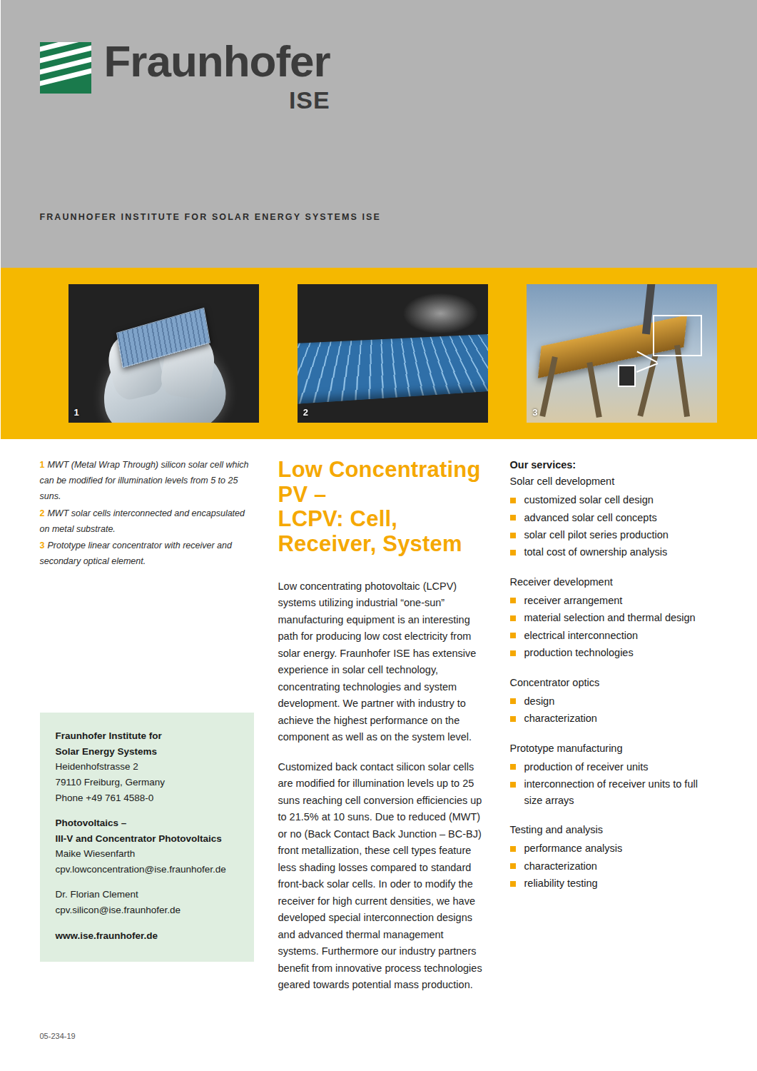Fraunhofer ISE
Fraunhofer Institute for Solar Energy Systems ISE
1
2
3
1 MWT (Metal Wrap Through) silicon solar cell which can be modified for illumination levels from 5 to 25 suns.
2 MWT solar cells interconnected and encapsulated on metal substrate.
3 Prototype linear concentrator with receiver and secondary optical element.
Fraunhofer Institute for
Solar Energy Systems
Heidenhofstrasse 2
79110 Freiburg, Germany
Phone +49 761 4588-0
Photovoltaics –
III-V and Concentrator Photovoltaics
Maike Wiesenfarth
cpv.lowconcentration@ise.fraunhofer.de
Dr. Florian Clement
cpv.silicon@ise.fraunhofer.de
www.ise.fraunhofer.de
Low Concentrating PV –
LCPV: Cell, Receiver, System
Low concentrating photovoltaic (LCPV) systems utilizing industrial “one-sun” manufacturing equipment is an interesting path for producing low cost electricity from solar energy. Fraunhofer ISE has extensive experience in solar cell technology, concentrating technologies and system development. We partner with industry to achieve the highest performance on the component as well as on the system level.
Customized back contact silicon solar cells are modified for illumination levels up to 25 suns reaching cell conversion efficiencies up to 21.5% at 10 suns. Due to reduced (MWT) or no (Back Contact Back Junction – BC-BJ) front metallization, these cell types feature less shading losses compared to standard front-back solar cells. In oder to modify the receiver for high current densities, we have developed special interconnection designs and advanced thermal management systems. Furthermore our industry partners benefit from innovative process technologies geared towards potential mass production.
Our services:
Solar cell development
customized solar cell design
advanced solar cell concepts
solar cell pilot series production
total cost of ownership analysis
Receiver development
receiver arrangement
material selection and thermal design
electrical interconnection
production technologies
Concentrator optics
design
characterization
Prototype manufacturing
production of receiver units
interconnection of receiver units to full size arrays
Testing and analysis
performance analysis
characterization
reliability testing
05-234-19